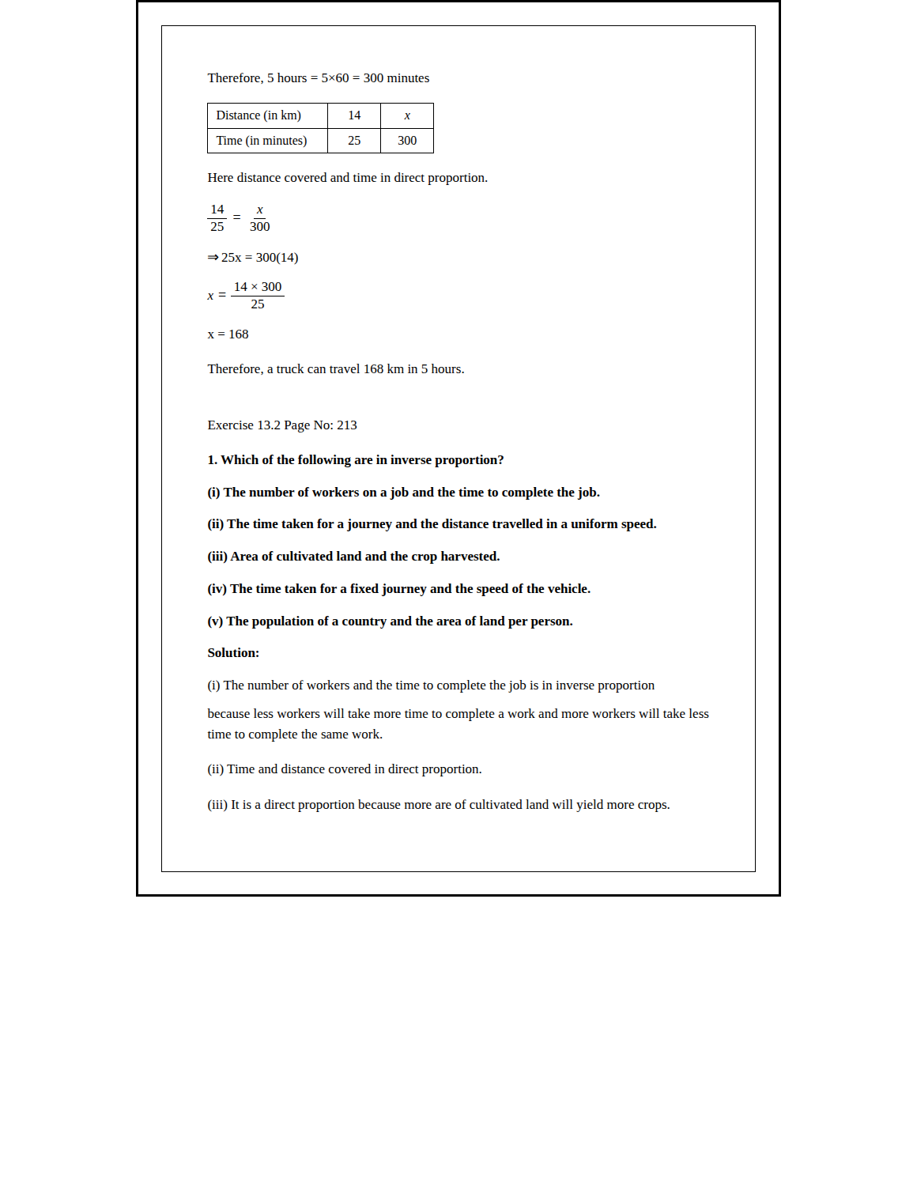Therefore, 5 hours = 5×60 = 300 minutes
| Distance (in km) | 14 | x |
| Time (in minutes) | 25 | 300 |
Here distance covered and time in direct proportion.
1425 = x 300
⇒25x = 300(14)
x = 14 × 30025
x = 168
Therefore, a truck can travel 168 km in 5 hours.
Exercise 13.2 Page No: 213
1. Which of the following are in inverse proportion?
(i) The number of workers on a job and the time to complete the job.
(ii) The time taken for a journey and the distance travelled in a uniform speed.
(iii) Area of cultivated land and the crop harvested.
(iv) The time taken for a fixed journey and the speed of the vehicle.
(v) The population of a country and the area of land per person.
Solution:
(i) The number of workers and the time to complete the job is in inverse proportion
because less workers will take more time to complete a work and more workers will take less time to complete the same work.
(ii) Time and distance covered in direct proportion.
(iii) It is a direct proportion because more are of cultivated land will yield more crops.